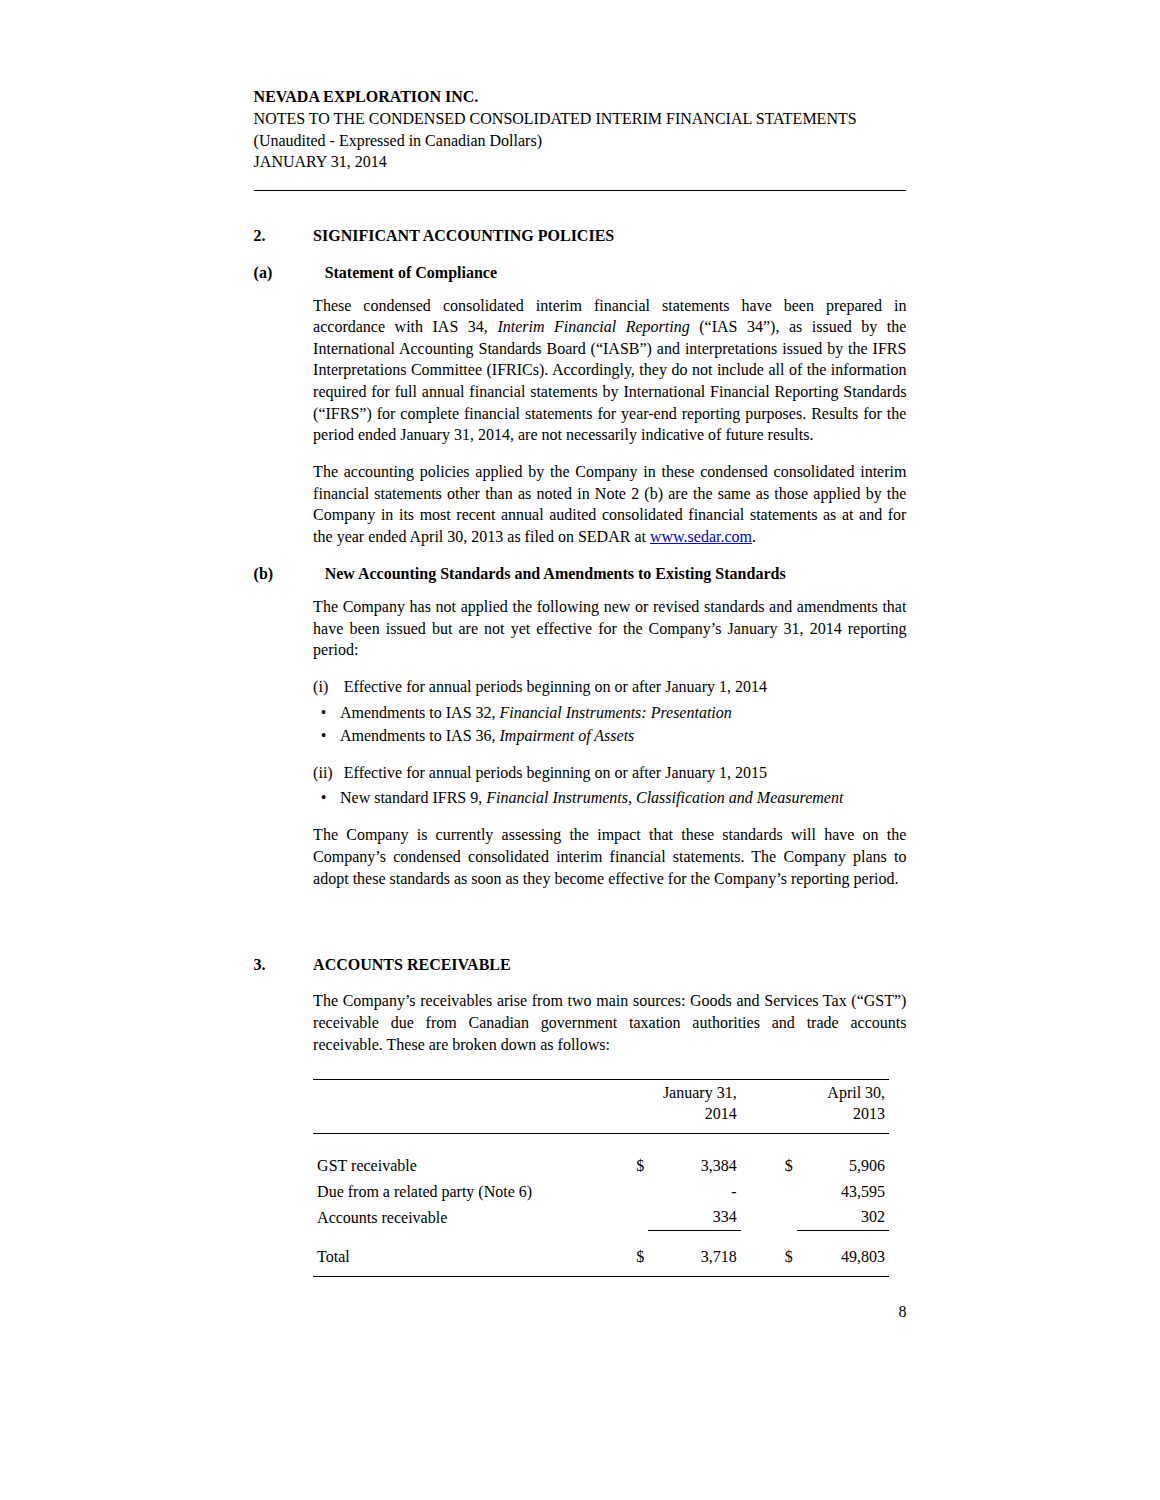Nevada Exploration Inc.
NOTES TO THE CONDENSED CONSOLIDATED INTERIM FINANCIAL STATEMENTS
(Unaudited - Expressed in Canadian Dollars)
JANUARY 31, 2014
2.
SIGNIFICANT ACCOUNTING POLICIES
(a)
Statement of Compliance
These condensed consolidated interim financial statements have been prepared in accordance with IAS 34, Interim Financial Reporting (“IAS 34”), as issued by the International Accounting Standards Board (“IASB”) and interpretations issued by the IFRS Interpretations Committee (IFRICs). Accordingly, they do not include all of the information required for full annual financial statements by International Financial Reporting Standards (“IFRS”) for complete financial statements for year-end reporting purposes. Results for the period ended January 31, 2014, are not necessarily indicative of future results.
The accounting policies applied by the Company in these condensed consolidated interim financial statements other than as noted in Note 2 (b) are the same as those applied by the Company in its most recent annual audited consolidated financial statements as at and for the year ended April 30, 2013 as filed on SEDAR at www.sedar.com.
(b)
New Accounting Standards and Amendments to Existing Standards
The Company has not applied the following new or revised standards and amendments that have been issued but are not yet effective for the Company’s January 31, 2014 reporting period:
(i)
Effective for annual periods beginning on or after January 1, 2014
Amendments to IAS 32, Financial Instruments: Presentation
Amendments to IAS 36, Impairment of Assets
(ii)
Effective for annual periods beginning on or after January 1, 2015
New standard IFRS 9, Financial Instruments, Classification and Measurement
The Company is currently assessing the impact that these standards will have on the Company’s condensed consolidated interim financial statements. The Company plans to adopt these standards as soon as they become effective for the Company’s reporting period.
3.
ACCOUNTS RECEIVABLE
The Company’s receivables arise from two main sources: Goods and Services Tax (“GST”) receivable due from Canadian government taxation authorities and trade accounts receivable. These are broken down as follows:
| | January 31, 2014 | | April 30, 2013 |
| GST receivable | $ | 3,384 | | $ | 5,906 |
| Due from a related party (Note 6) | | - | | | 43,595 |
| Accounts receivable | | 334 | | | 302 |
| Total | $ | 3,718 | | $ | 49,803 |
8